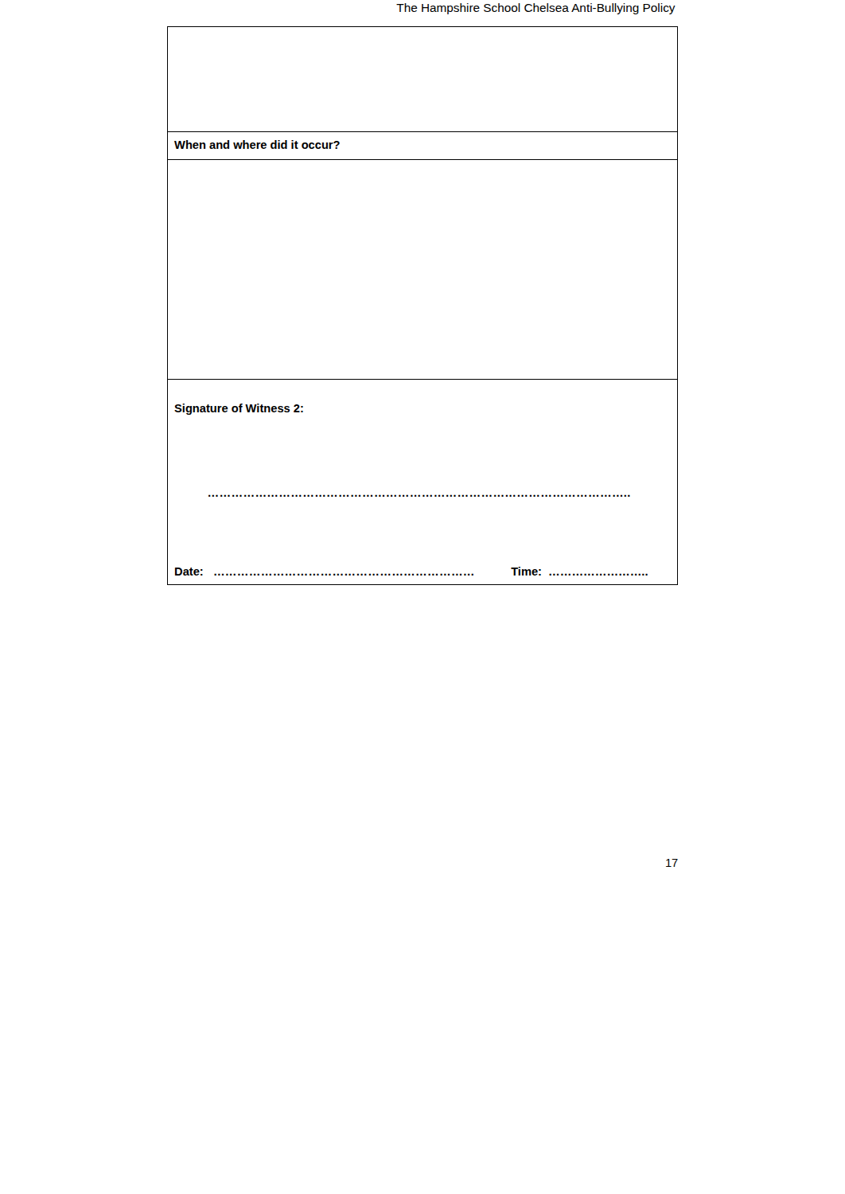The Hampshire School Chelsea Anti-Bullying Policy
| When and where did it occur? |
| Signature of Witness 2: …………………………………………………………………………………………….. Date: ………………………………………………………… Time: …………………….. |
17